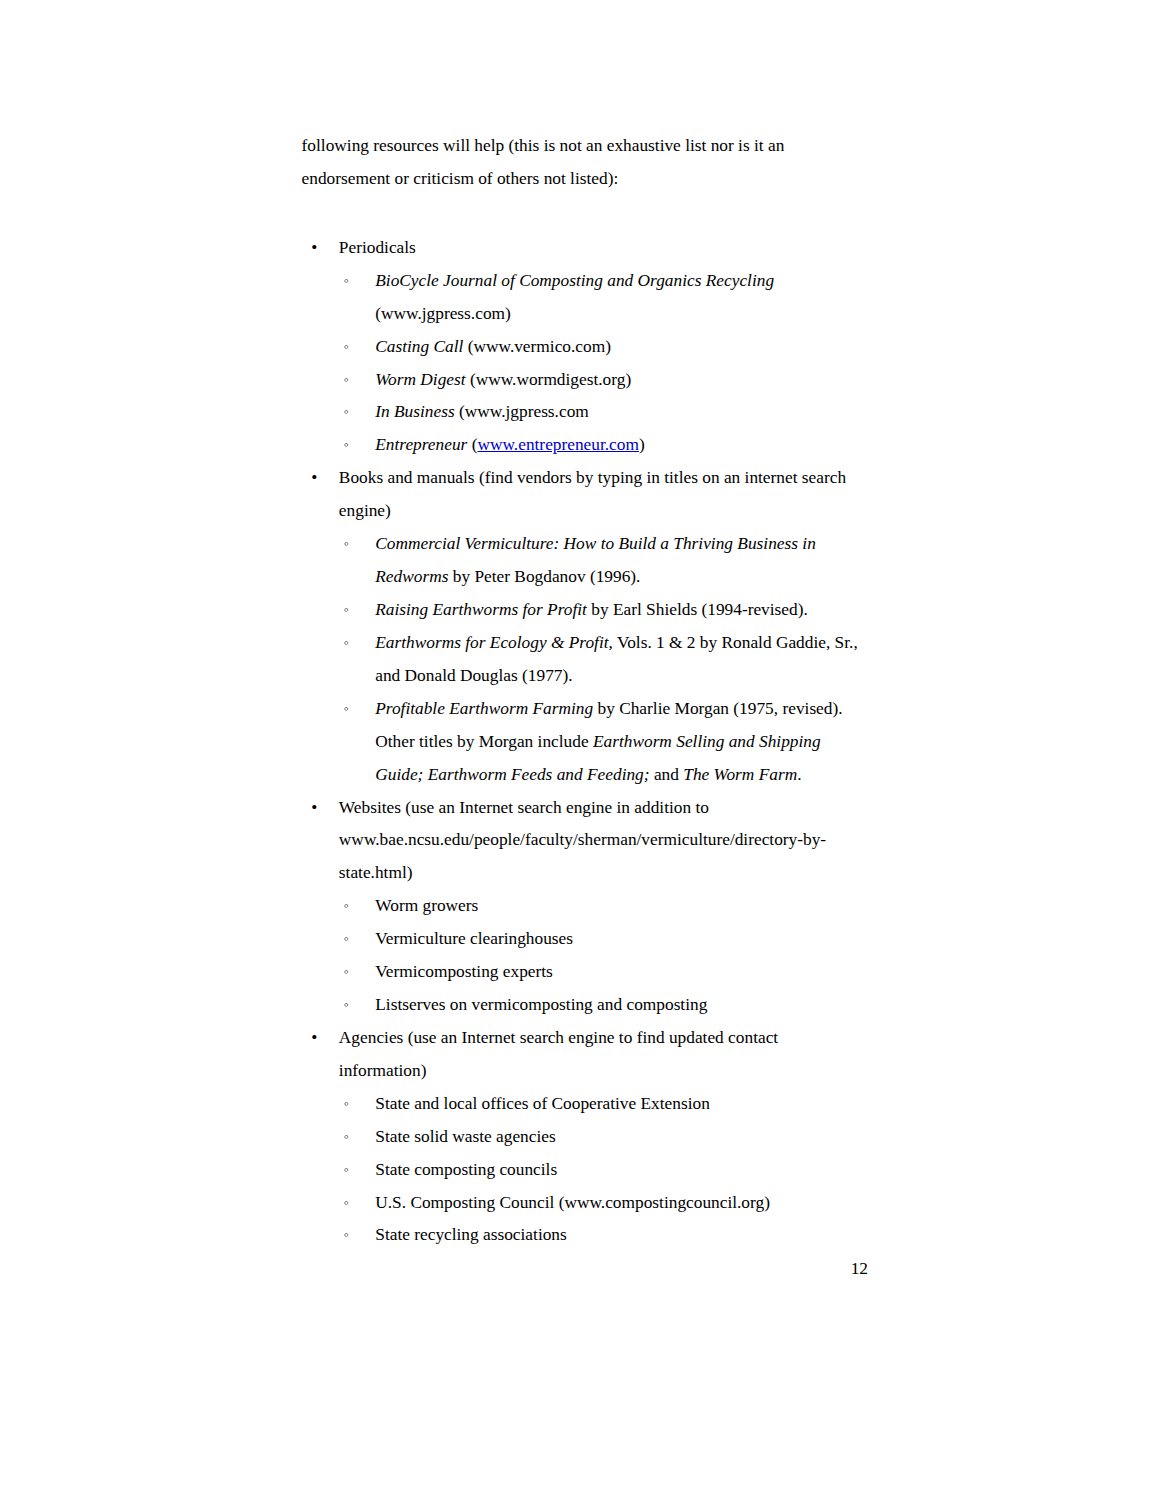following resources will help (this is not an exhaustive list nor is it an endorsement or criticism of others not listed):
• Periodicals
◦BioCycle Journal of Composting and Organics Recycling (www.jgpress.com)
◦Casting Call (www.vermico.com)
◦Worm Digest (www.wormdigest.org)
◦In Business (www.jgpress.com
◦Entrepreneur (www.entrepreneur.com)
• Books and manuals (find vendors by typing in titles on an internet search engine)
◦Commercial Vermiculture: How to Build a Thriving Business in Redworms by Peter Bogdanov (1996).
◦Raising Earthworms for Profit by Earl Shields (1994-revised).
◦Earthworms for Ecology & Profit, Vols. 1 & 2 by Ronald Gaddie, Sr., and Donald Douglas (1977).
◦Profitable Earthworm Farming by Charlie Morgan (1975, revised). Other titles by Morgan include Earthworm Selling and Shipping Guide; Earthworm Feeds and Feeding; and The Worm Farm.
• Websites (use an Internet search engine in addition to www.bae.ncsu.edu/people/faculty/sherman/vermiculture/directory-by-state.html)
◦Worm growers
◦Vermiculture clearinghouses
◦Vermicomposting experts
◦Listserves on vermicomposting and composting
• Agencies (use an Internet search engine to find updated contact information)
◦State and local offices of Cooperative Extension
◦State solid waste agencies
◦State composting councils
◦U.S. Composting Council (www.compostingcouncil.org)
◦State recycling associations
12